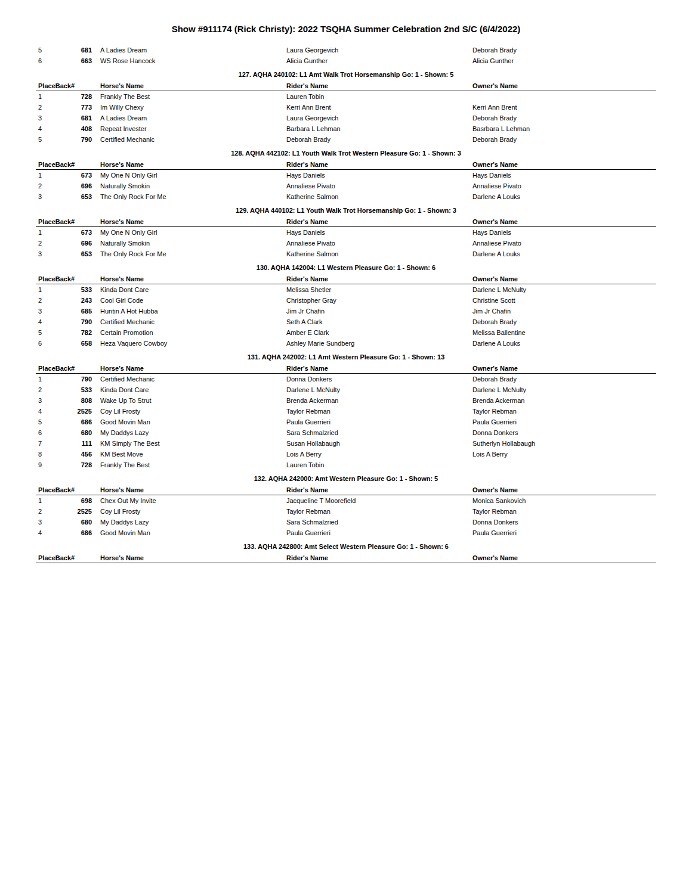Show #911174 (Rick Christy): 2022 TSQHA Summer Celebration 2nd S/C (6/4/2022)
| 5 | 681 | A Ladies Dream | Laura Georgevich | Deborah Brady |
| 6 | 663 | WS Rose Hancock | Alicia Gunther | Alicia Gunther |
| 127. AQHA 240102: L1 Amt Walk Trot Horsemanship Go: 1 - Shown: 5 |
| PlaceBack# | Horse's Name | Rider's Name | Owner's Name |
| 1 | 728 | Frankly The Best | Lauren Tobin | |
| 2 | 773 | Im Willy Chexy | Kerri Ann Brent | Kerri Ann Brent |
| 3 | 681 | A Ladies Dream | Laura Georgevich | Deborah Brady |
| 4 | 408 | Repeat Invester | Barbara L Lehman | Basrbara L Lehman |
| 5 | 790 | Certified Mechanic | Deborah Brady | Deborah Brady |
| 128. AQHA 442102: L1 Youth Walk Trot Western Pleasure Go: 1 - Shown: 3 |
| PlaceBack# | Horse's Name | Rider's Name | Owner's Name |
| 1 | 673 | My One N Only Girl | Hays Daniels | Hays Daniels |
| 2 | 696 | Naturally Smokin | Annaliese Pivato | Annaliese Pivato |
| 3 | 653 | The Only Rock For Me | Katherine Salmon | Darlene A Louks |
| 129. AQHA 440102: L1 Youth Walk Trot Horsemanship Go: 1 - Shown: 3 |
| PlaceBack# | Horse's Name | Rider's Name | Owner's Name |
| 1 | 673 | My One N Only Girl | Hays Daniels | Hays Daniels |
| 2 | 696 | Naturally Smokin | Annaliese Pivato | Annaliese Pivato |
| 3 | 653 | The Only Rock For Me | Katherine Salmon | Darlene A Louks |
| 130. AQHA 142004: L1 Western Pleasure Go: 1 - Shown: 6 |
| PlaceBack# | Horse's Name | Rider's Name | Owner's Name |
| 1 | 533 | Kinda Dont Care | Melissa Shetler | Darlene L McNulty |
| 2 | 243 | Cool Girl Code | Christopher Gray | Christine Scott |
| 3 | 685 | Huntin A Hot Hubba | Jim Jr Chafin | Jim Jr Chafin |
| 4 | 790 | Certified Mechanic | Seth A Clark | Deborah Brady |
| 5 | 782 | Certain Promotion | Amber E Clark | Melissa Ballentine |
| 6 | 658 | Heza Vaquero Cowboy | Ashley Marie Sundberg | Darlene A Louks |
| 131. AQHA 242002: L1 Amt Western Pleasure Go: 1 - Shown: 13 |
| PlaceBack# | Horse's Name | Rider's Name | Owner's Name |
| 1 | 790 | Certified Mechanic | Donna Donkers | Deborah Brady |
| 2 | 533 | Kinda Dont Care | Darlene L McNulty | Darlene L McNulty |
| 3 | 808 | Wake Up To Strut | Brenda Ackerman | Brenda Ackerman |
| 4 | 2525 | Coy Lil Frosty | Taylor Rebman | Taylor Rebman |
| 5 | 686 | Good Movin Man | Paula Guerrieri | Paula Guerrieri |
| 6 | 680 | My Daddys Lazy | Sara Schmalzried | Donna Donkers |
| 7 | 111 | KM Simply The Best | Susan Hollabaugh | Sutherlyn Hollabaugh |
| 8 | 456 | KM Best Move | Lois A Berry | Lois A Berry |
| 9 | 728 | Frankly The Best | Lauren Tobin | |
| 132. AQHA 242000: Amt Western Pleasure Go: 1 - Shown: 5 |
| PlaceBack# | Horse's Name | Rider's Name | Owner's Name |
| 1 | 698 | Chex Out My Invite | Jacqueline T Moorefield | Monica Sankovich |
| 2 | 2525 | Coy Lil Frosty | Taylor Rebman | Taylor Rebman |
| 3 | 680 | My Daddys Lazy | Sara Schmalzried | Donna Donkers |
| 4 | 686 | Good Movin Man | Paula Guerrieri | Paula Guerrieri |
| 133. AQHA 242800: Amt Select Western Pleasure Go: 1 - Shown: 6 |
| PlaceBack# | Horse's Name | Rider's Name | Owner's Name |